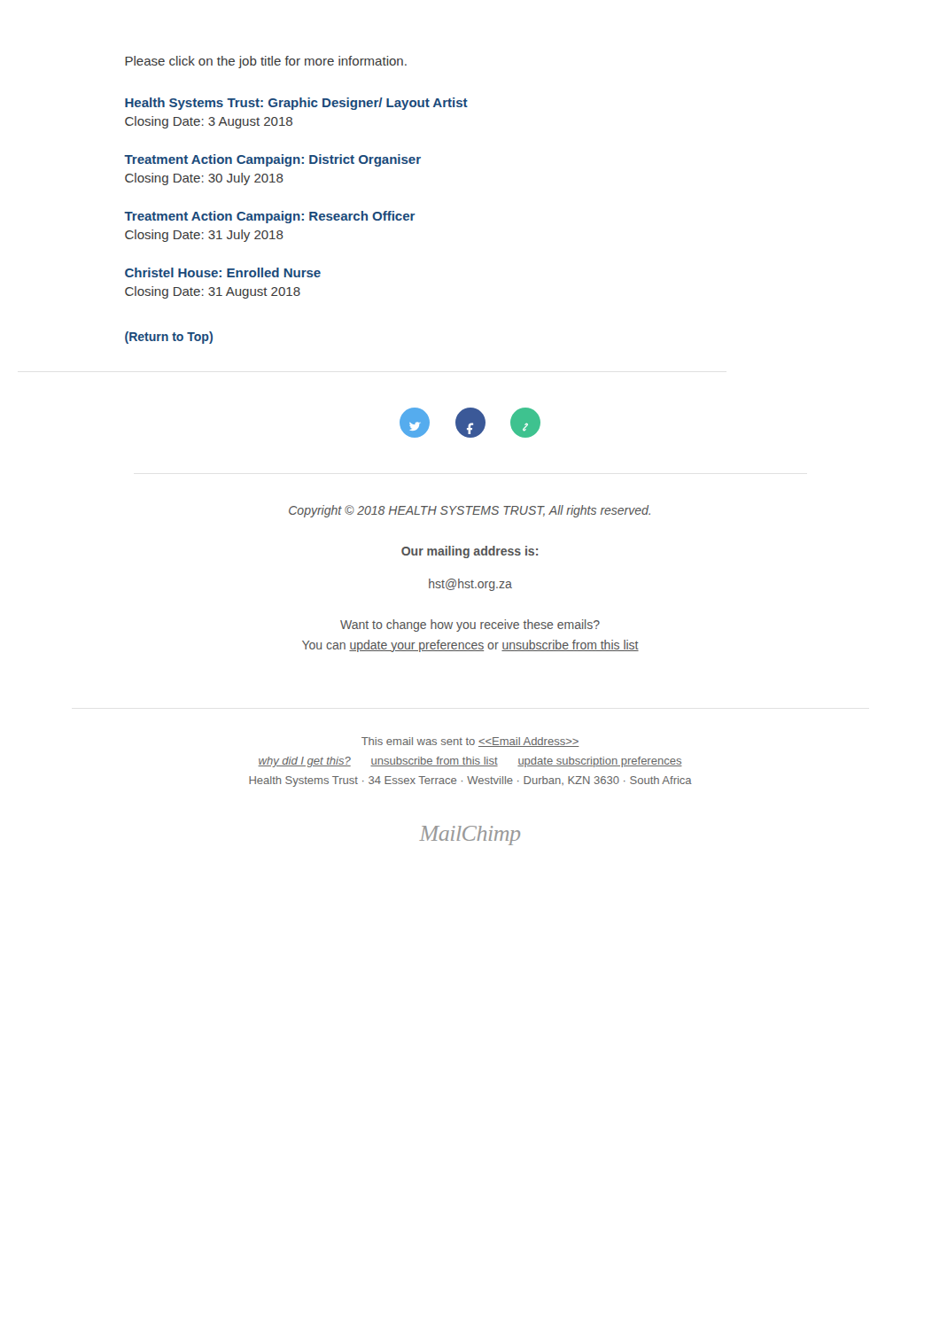Please click on the job title for more information.
Health Systems Trust: Graphic Designer/ Layout Artist
Closing Date: 3 August 2018
Treatment Action Campaign: District Organiser
Closing Date: 30 July 2018
Treatment Action Campaign: Research Officer
Closing Date: 31 July 2018
Christel House: Enrolled Nurse
Closing Date: 31 August 2018
(Return to Top)
Copyright © 2018 HEALTH SYSTEMS TRUST, All rights reserved.
Our mailing address is:
hst@hst.org.za
Want to change how you receive these emails?
You can update your preferences or unsubscribe from this list
This email was sent to <<Email Address>>
why did I get this? unsubscribe from this list update subscription preferences
Health Systems Trust · 34 Essex Terrace · Westville · Durban, KZN 3630 · South Africa
MailChimp